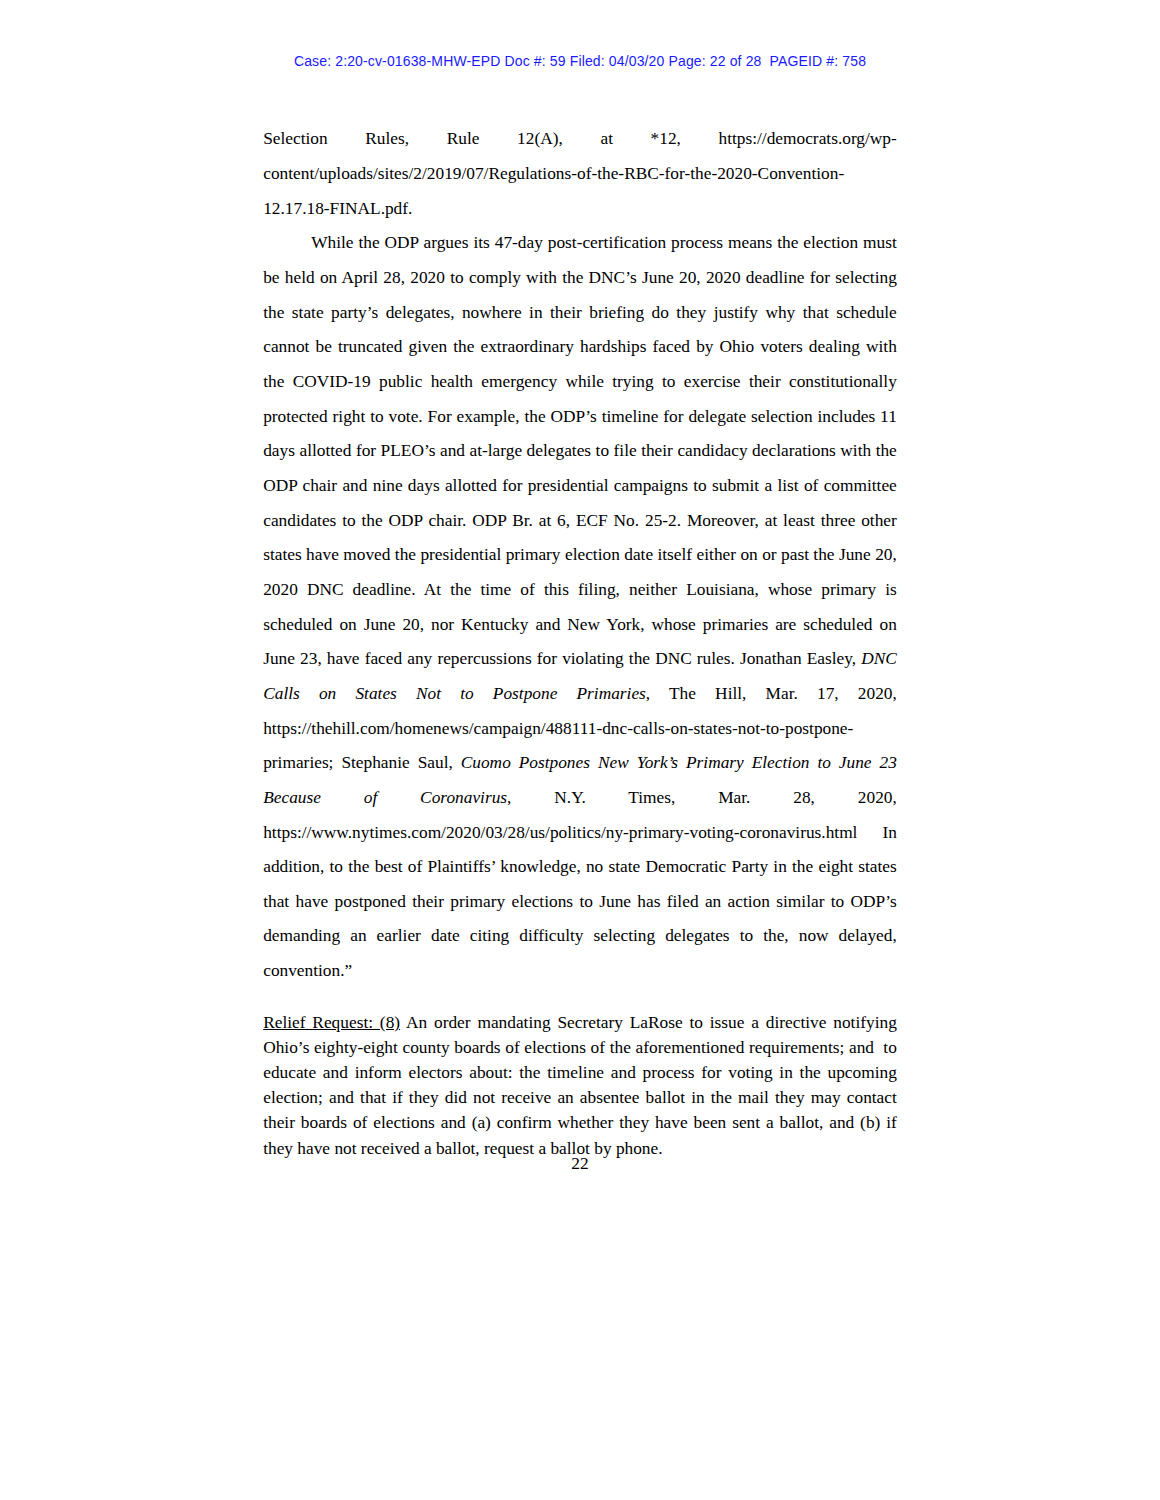Case: 2:20-cv-01638-MHW-EPD Doc #: 59 Filed: 04/03/20 Page: 22 of 28 PAGEID #: 758
Selection Rules, Rule 12(A), at *12, https://democrats.org/wp-
content/uploads/sites/2/2019/07/Regulations-of-the-RBC-for-the-2020-Convention-12.17.18-FINAL.pdf.
While the ODP argues its 47-day post-certification process means the election must be held on April 28, 2020 to comply with the DNC’s June 20, 2020 deadline for selecting the state party’s delegates, nowhere in their briefing do they justify why that schedule cannot be truncated given the extraordinary hardships faced by Ohio voters dealing with the COVID-19 public health emergency while trying to exercise their constitutionally protected right to vote. For example, the ODP’s timeline for delegate selection includes 11 days allotted for PLEO’s and at-large delegates to file their candidacy declarations with the ODP chair and nine days allotted for presidential campaigns to submit a list of committee candidates to the ODP chair. ODP Br. at 6, ECF No. 25-2. Moreover, at least three other states have moved the presidential primary election date itself either on or past the June 20, 2020 DNC deadline. At the time of this filing, neither Louisiana, whose primary is scheduled on June 20, nor Kentucky and New York, whose primaries are scheduled on June 23, have faced any repercussions for violating the DNC rules. Jonathan Easley, DNC Calls on States Not to Postpone Primaries, The Hill, Mar. 17, 2020, https://thehill.com/homenews/campaign/488111-dnc-calls-on-states-not-to-postpone-primaries; Stephanie Saul, Cuomo Postpones New York’s Primary Election to June 23 Because of Coronavirus, N.Y. Times, Mar. 28, 2020, https://www.nytimes.com/2020/03/28/us/politics/ny-primary-voting-coronavirus.html In addition, to the best of Plaintiffs’ knowledge, no state Democratic Party in the eight states that have postponed their primary elections to June has filed an action similar to ODP’s demanding an earlier date citing difficulty selecting delegates to the, now delayed, convention.”
Relief Request: (8) An order mandating Secretary LaRose to issue a directive notifying Ohio’s eighty-eight county boards of elections of the aforementioned requirements; and to educate and inform electors about: the timeline and process for voting in the upcoming election; and that if they did not receive an absentee ballot in the mail they may contact their boards of elections and (a) confirm whether they have been sent a ballot, and (b) if they have not received a ballot, request a ballot by phone.
22